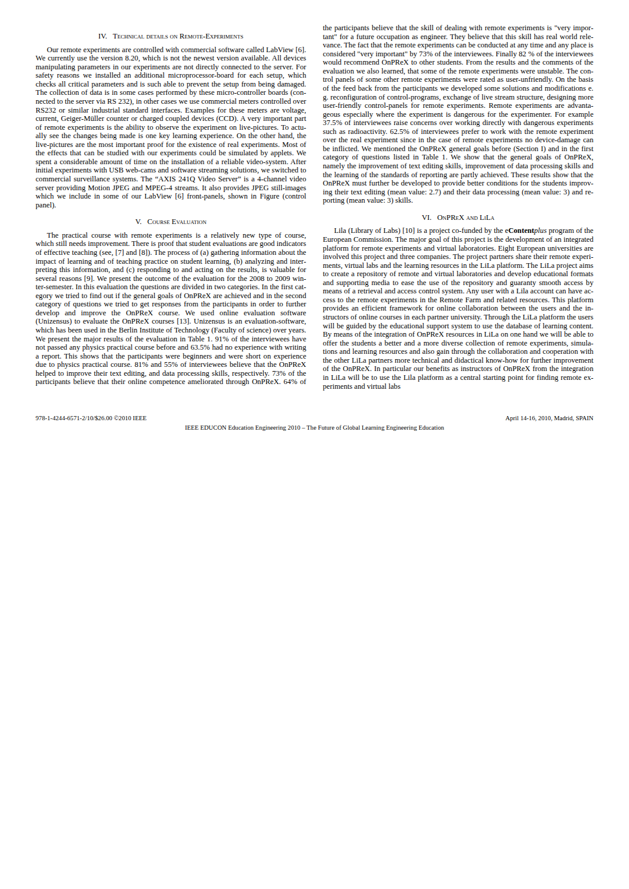IV. Technical details on Remote-Experiments
Our remote experiments are controlled with commercial software called LabView [6]. We currently use the version 8.20, which is not the newest version available. All devices manipulating parameters in our experiments are not directly connected to the server. For safety reasons we installed an additional microprocessor-board for each setup, which checks all critical parameters and is such able to prevent the setup from being damaged. The collection of data is in some cases performed by these micro-controller boards (connected to the server via RS 232), in other cases we use commercial meters controlled over RS232 or similar industrial standard interfaces. Examples for these meters are voltage, current, Geiger-Müller counter or charged coupled devices (CCD). A very important part of remote experiments is the ability to observe the experiment on live-pictures. To actually see the changes being made is one key learning experience. On the other hand, the live-pictures are the most important proof for the existence of real experiments. Most of the effects that can be studied with our experiments could be simulated by applets. We spent a considerable amount of time on the installation of a reliable video-system. After initial experiments with USB web-cams and software streaming solutions, we switched to commercial surveillance systems. The “AXIS 241Q Video Server” is a 4-channel video server providing Motion JPEG and MPEG-4 streams. It also provides JPEG still-images which we include in some of our LabView [6] front-panels, shown in Figure (control panel).
V. Course Evaluation
The practical course with remote experiments is a relatively new type of course, which still needs improvement. There is proof that student evaluations are good indicators of effective teaching (see, [7] and [8]). The process of (a) gathering information about the impact of learning and of teaching practice on student learning, (b) analyzing and interpreting this information, and (c) responding to and acting on the results, is valuable for several reasons [9]. We present the outcome of the evaluation for the 2008 to 2009 winter-semester. In this evaluation the questions are divided in two categories. In the first category we tried to find out if the general goals of OnPReX are achieved and in the second category of questions we tried to get responses from the participants in order to further develop and improve the OnPReX course. We used online evaluation software (Unizensus) to evaluate the OnPReX courses [13]. Unizensus is an evaluation-software, which has been used in the Berlin Institute of Technology (Faculty of science) over years. We present the major results of the evaluation in Table 1. 91% of the interviewees have not passed any physics practical course before and 63.5% had no experience with writing a report. This shows that the participants were beginners and were short on experience due to physics practical course. 81% and 55% of interviewees believe that the OnPReX helped to improve their text editing, and data processing skills, respectively. 73% of the participants believe that their online competence ameliorated through OnPReX. 64% of the participants believe that the skill of dealing with remote experiments is "very important" for a future occupation as engineer. They believe that this skill has real world relevance. The fact that the remote experiments can be conducted at any time and any place is considered "very important" by 73% of the interviewees. Finally 82 % of the interviewees would recommend OnPReX to other students. From the results and the comments of the evaluation we also learned, that some of the remote experiments were unstable. The control panels of some other remote experiments were rated as user-unfriendly. On the basis of the feed back from the participants we developed some solutions and modifications e. g. reconfiguration of control-programs, exchange of live stream structure, designing more user-friendly control-panels for remote experiments. Remote experiments are advantageous especially where the experiment is dangerous for the experimenter. For example 37.5% of interviewees raise concerns over working directly with dangerous experiments such as radioactivity. 62.5% of interviewees prefer to work with the remote experiment over the real experiment since in the case of remote experiments no device-damage can be inflicted. We mentioned the OnPReX general goals before (Section I) and in the first category of questions listed in Table 1. We show that the general goals of OnPReX, namely the improvement of text editing skills, improvement of data processing skills and the learning of the standards of reporting are partly achieved. These results show that the OnPReX must further be developed to provide better conditions for the students improving their text editing (mean value: 2.7) and their data processing (mean value: 3) and reporting (mean value: 3) skills.
VI. OnPReX and LiLa
Lila (Library of Labs) [10] is a project co-funded by the eContent plus program of the European Commission. The major goal of this project is the development of an integrated platform for remote experiments and virtual laboratories. Eight European universities are involved this project and three companies. The project partners share their remote experiments, virtual labs and the learning resources in the LiLa platform. The LiLa project aims to create a repository of remote and virtual laboratories and develop educational formats and supporting media to ease the use of the repository and guaranty smooth access by means of a retrieval and access control system. Any user with a Lila account can have access to the remote experiments in the Remote Farm and related resources. This platform provides an efficient framework for online collaboration between the users and the instructors of online courses in each partner university. Through the LiLa platform the users will be guided by the educational support system to use the database of learning content. By means of the integration of OnPReX resources in LiLa on one hand we will be able to offer the students a better and a more diverse collection of remote experiments, simulations and learning resources and also gain through the collaboration and cooperation with the other LiLa partners more technical and didactical know-how for further improvement of the OnPReX. In particular our benefits as instructors of OnPReX from the integration in LiLa will be to use the Lila platform as a central starting point for finding remote experiments and virtual labs
978-1-4244-6571-2/10/$26.00 ©2010 IEEE April 14-16, 2010, Madrid, SPAIN
IEEE EDUCON Education Engineering 2010 – The Future of Global Learning Engineering Education